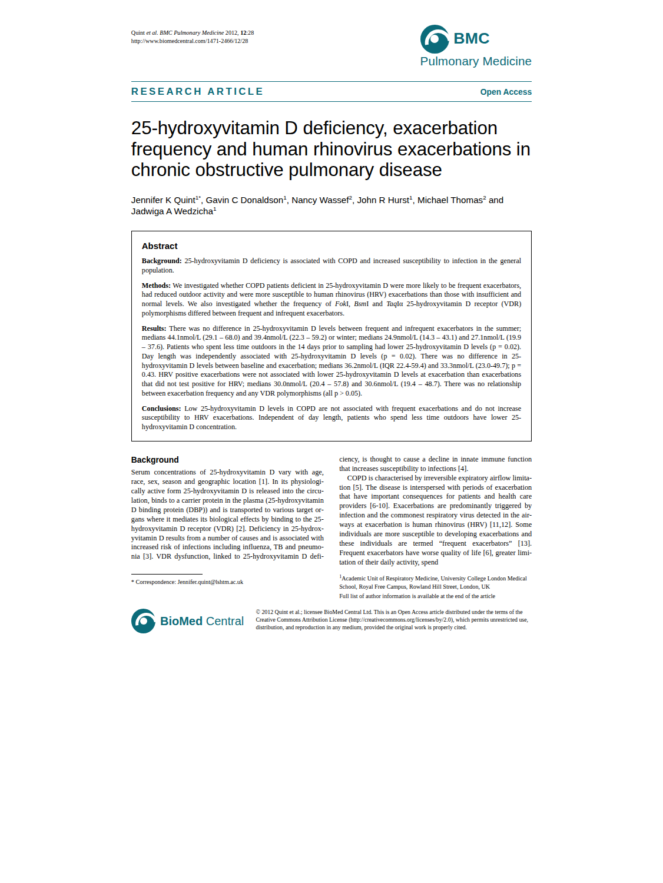Quint et al. BMC Pulmonary Medicine 2012, 12:28
http://www.biomedcentral.com/1471-2466/12/28
BMC
Pulmonary Medicine
Research article
Open Access
25-hydroxyvitamin D deficiency, exacerbation frequency and human rhinovirus exacerbations in chronic obstructive pulmonary disease
Jennifer K Quint1*, Gavin C Donaldson1, Nancy Wassef2, John R Hurst1, Michael Thomas2 and Jadwiga A Wedzicha1
Abstract
Background: 25-hydroxyvitamin D deficiency is associated with COPD and increased susceptibility to infection in the general population.
Methods: We investigated whether COPD patients deficient in 25-hydroxyvitamin D were more likely to be frequent exacerbators, had reduced outdoor activity and were more susceptible to human rhinovirus (HRV) exacerbations than those with insufficient and normal levels. We also investigated whether the frequency of Fok I, Bsm I and Taq Iα 25-hydroxyvitamin D receptor (VDR) polymorphisms differed between frequent and infrequent exacerbators.
Results: There was no difference in 25-hydroxyvitamin D levels between frequent and infrequent exacerbators in the summer; medians 44.1nmol/L (29.1 – 68.0) and 39.4nmol/L (22.3 – 59.2) or winter; medians 24.9nmol/L (14.3 – 43.1) and 27.1nmol/L (19.9 – 37.6). Patients who spent less time outdoors in the 14 days prior to sampling had lower 25-hydroxyvitamin D levels (p = 0.02). Day length was independently associated with 25-hydroxyvitamin D levels (p = 0.02). There was no difference in 25-hydroxyvitamin D levels between baseline and exacerbation; medians 36.2nmol/L (IQR 22.4-59.4) and 33.3nmol/L (23.0-49.7); p = 0.43. HRV positive exacerbations were not associated with lower 25-hydroxyvitamin D levels at exacerbation than exacerbations that did not test positive for HRV; medians 30.0nmol/L (20.4 – 57.8) and 30.6nmol/L (19.4 – 48.7). There was no relationship between exacerbation frequency and any VDR polymorphisms (all p > 0.05).
Conclusions: Low 25-hydroxyvitamin D levels in COPD are not associated with frequent exacerbations and do not increase susceptibility to HRV exacerbations. Independent of day length, patients who spend less time outdoors have lower 25-hydroxyvitamin D concentration.
Background
Serum concentrations of 25-hydroxyvitamin D vary with age, race, sex, season and geographic location [1]. In its physiologically active form 25-hydroxyvitamin D is released into the circulation, binds to a carrier protein in the plasma (25-hydroxyvitamin D binding protein (DBP)) and is transported to various target organs where it mediates its biological effects by binding to the 25-hydroxyvitamin D receptor (VDR) [2]. Deficiency in 25-hydroxyvitamin D results from a number of causes and is associated with increased risk of infections including influenza, TB and pneumonia [3]. VDR dysfunction, linked to 25-hydroxyvitamin D deficiency, is thought to cause a decline in innate immune function that increases susceptibility to infections [4].
COPD is characterised by irreversible expiratory airflow limitation [5]. The disease is interspersed with periods of exacerbation that have important consequences for patients and health care providers [6-10]. Exacerbations are predominantly triggered by infection and the commonest respiratory virus detected in the airways at exacerbation is human rhinovirus (HRV) [11,12]. Some individuals are more susceptible to developing exacerbations and these individuals are termed “frequent exacerbators” [13]. Frequent exacerbators have worse quality of life [6], greater limitation of their daily activity, spend
* Correspondence: Jennifer.quint@lshtm.ac.uk
1Academic Unit of Respiratory Medicine, University College London Medical School, Royal Free Campus, Rowland Hill Street, London, UK
Full list of author information is available at the end of the article
BioMed Central
© 2012 Quint et al.; licensee BioMed Central Ltd. This is an Open Access article distributed under the terms of the Creative Commons Attribution License (http://creativecommons.org/licenses/by/2.0), which permits unrestricted use, distribution, and reproduction in any medium, provided the original work is properly cited.